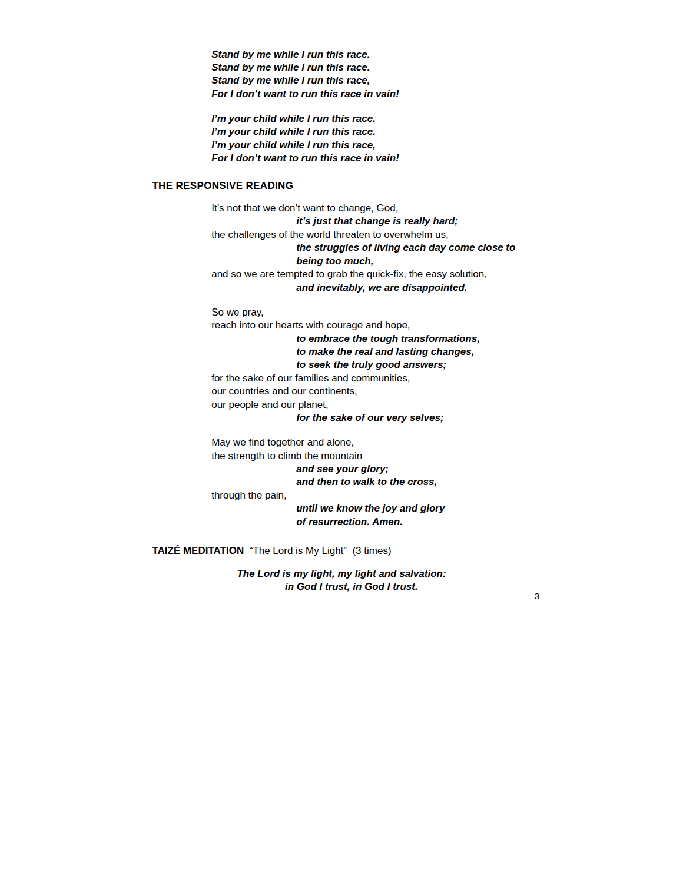Stand by me while I run this race.
Stand by me while I run this race.
Stand by me while I run this race,
For I don’t want to run this race in vain!
I’m your child while I run this race.
I’m your child while I run this race.
I’m your child while I run this race,
For I don’t want to run this race in vain!
THE RESPONSIVE READING
It’s not that we don’t want to change, God,
it’s just that change is really hard;
the challenges of the world threaten to overwhelm us,
the struggles of living each day come close to being too much,
and so we are tempted to grab the quick-fix, the easy solution,
and inevitably, we are disappointed.
So we pray,
reach into our hearts with courage and hope,
to embrace the tough transformations,
to make the real and lasting changes,
to seek the truly good answers;
for the sake of our families and communities,
our countries and our continents,
our people and our planet,
for the sake of our very selves;
May we find together and alone,
the strength to climb the mountain
and see your glory;
and then to walk to the cross,
through the pain,
until we know the joy and glory
of resurrection. Amen.
TAIZÉ MEDITATION “The Lord is My Light” (3 times)
The Lord is my light, my light and salvation:
in God I trust, in God I trust.
3